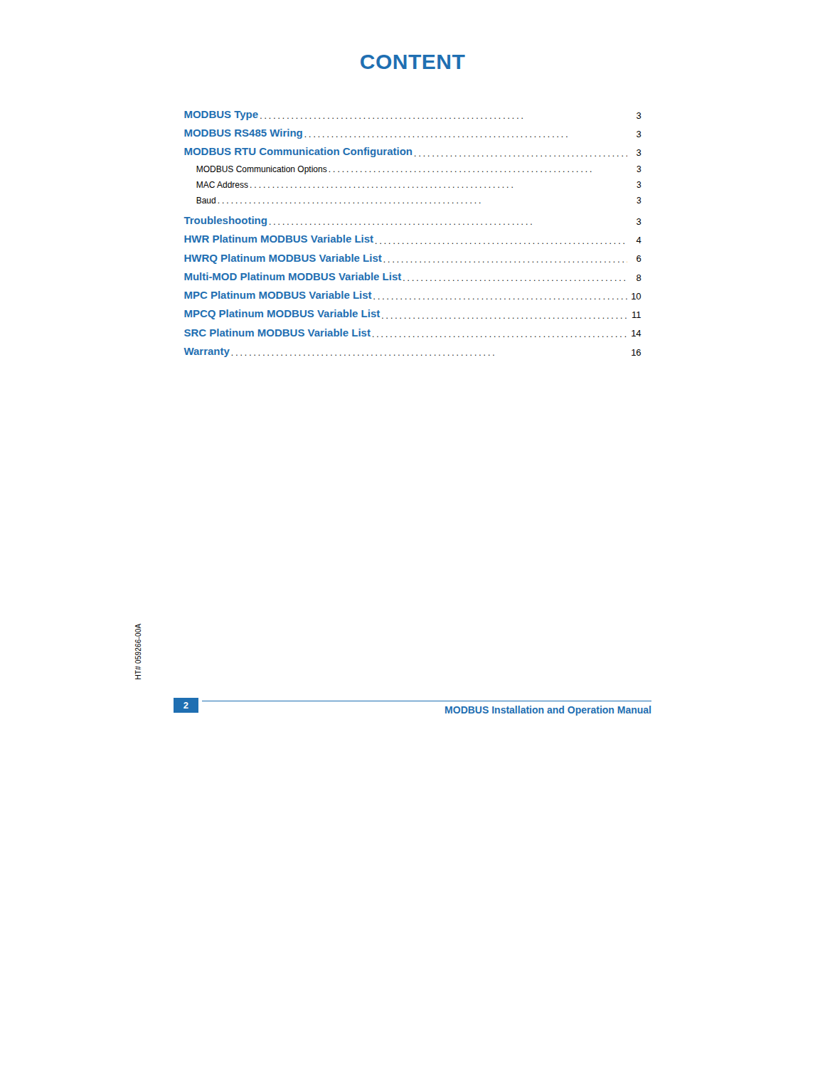CONTENT
MODBUS Type ........................................................... 3
MODBUS RS485 Wiring ........................................................... 3
MODBUS RTU Communication Configuration ........................................................... 3
MODBUS Communication Options ........................................................... 3
MAC Address ........................................................... 3
Baud ........................................................... 3
Troubleshooting ........................................................... 3
HWR Platinum MODBUS Variable List ........................................................... 4
HWRQ Platinum MODBUS Variable List ........................................................... 6
Multi-MOD Platinum MODBUS Variable List ........................................................... 8
MPC Platinum MODBUS Variable List ........................................................... 10
MPCQ Platinum MODBUS Variable List ........................................................... 11
SRC Platinum MODBUS Variable List ........................................................... 14
Warranty ........................................................... 16
HT# 059266-00A
2
MODBUS Installation and Operation Manual